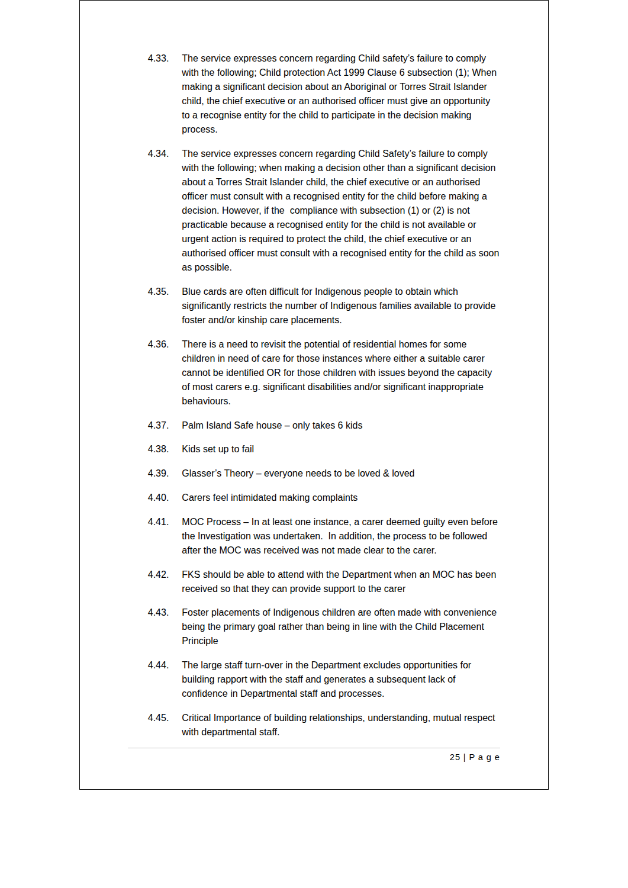4.33. The service expresses concern regarding Child safety’s failure to comply with the following; Child protection Act 1999 Clause 6 subsection (1); When making a significant decision about an Aboriginal or Torres Strait Islander child, the chief executive or an authorised officer must give an opportunity to a recognise entity for the child to participate in the decision making process.
4.34. The service expresses concern regarding Child Safety’s failure to comply with the following; when making a decision other than a significant decision about a Torres Strait Islander child, the chief executive or an authorised officer must consult with a recognised entity for the child before making a decision. However, if the compliance with subsection (1) or (2) is not practicable because a recognised entity for the child is not available or urgent action is required to protect the child, the chief executive or an authorised officer must consult with a recognised entity for the child as soon as possible.
4.35. Blue cards are often difficult for Indigenous people to obtain which significantly restricts the number of Indigenous families available to provide foster and/or kinship care placements.
4.36. There is a need to revisit the potential of residential homes for some children in need of care for those instances where either a suitable carer cannot be identified OR for those children with issues beyond the capacity of most carers e.g. significant disabilities and/or significant inappropriate behaviours.
4.37. Palm Island Safe house – only takes 6 kids
4.38. Kids set up to fail
4.39. Glasser’s Theory – everyone needs to be loved & loved
4.40. Carers feel intimidated making complaints
4.41. MOC Process – In at least one instance, a carer deemed guilty even before the Investigation was undertaken. In addition, the process to be followed after the MOC was received was not made clear to the carer.
4.42. FKS should be able to attend with the Department when an MOC has been received so that they can provide support to the carer
4.43. Foster placements of Indigenous children are often made with convenience being the primary goal rather than being in line with the Child Placement Principle
4.44. The large staff turn-over in the Department excludes opportunities for building rapport with the staff and generates a subsequent lack of confidence in Departmental staff and processes.
4.45. Critical Importance of building relationships, understanding, mutual respect with departmental staff.
25 | P a g e